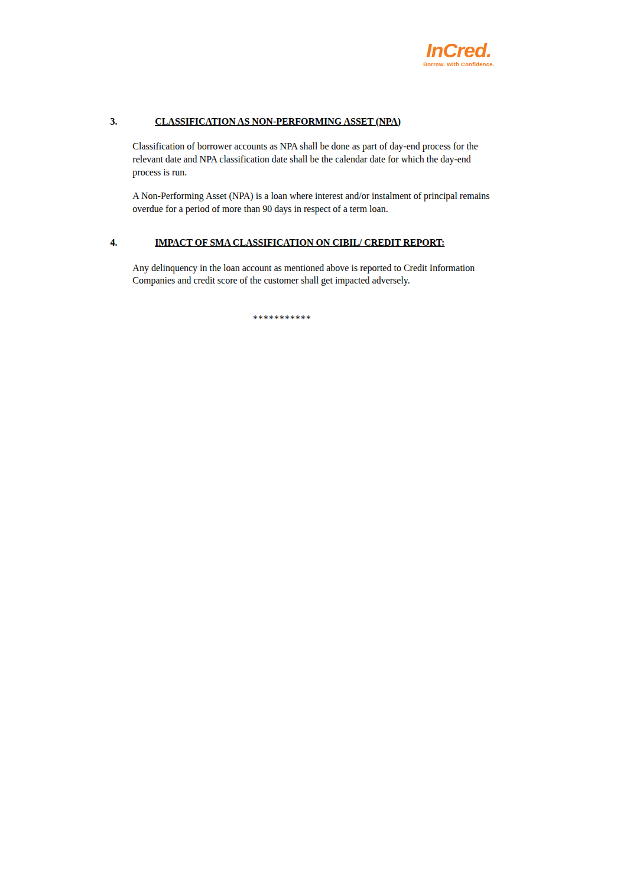InCred.
Borrow. With Confidence.
3. CLASSIFICATION AS NON-PERFORMING ASSET (NPA)
Classification of borrower accounts as NPA shall be done as part of day-end process for the relevant date and NPA classification date shall be the calendar date for which the day-end process is run.
A Non-Performing Asset (NPA) is a loan where interest and/or instalment of principal remains overdue for a period of more than 90 days in respect of a term loan.
4. IMPACT OF SMA CLASSIFICATION ON CIBIL/ CREDIT REPORT:
Any delinquency in the loan account as mentioned above is reported to Credit Information Companies and credit score of the customer shall get impacted adversely.
***********